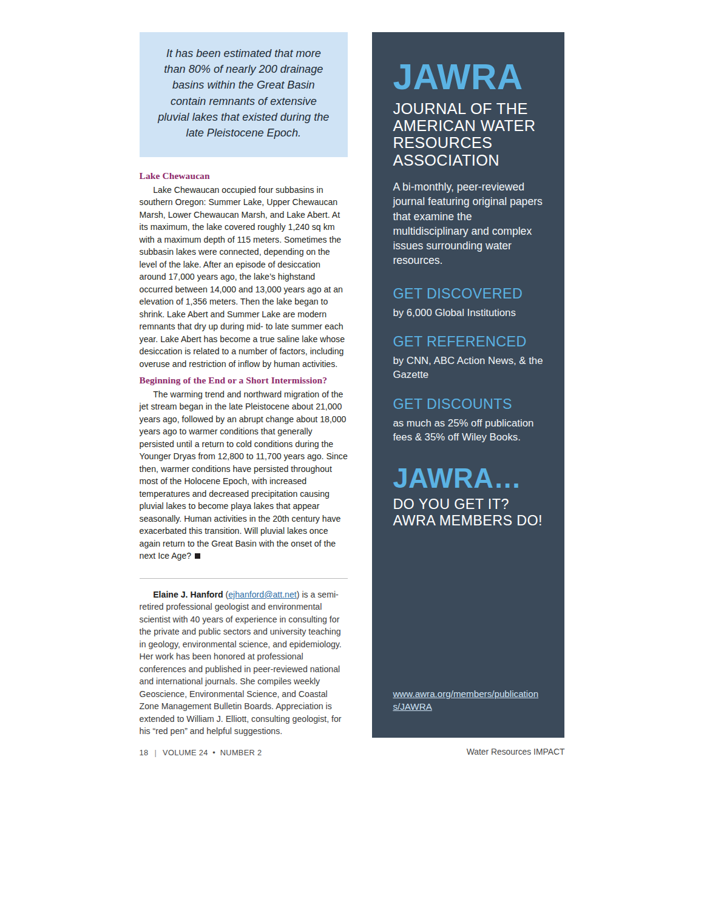It has been estimated that more than 80% of nearly 200 drainage basins within the Great Basin contain remnants of extensive pluvial lakes that existed during the late Pleistocene Epoch.
Lake Chewaucan
Lake Chewaucan occupied four subbasins in southern Oregon: Summer Lake, Upper Chewaucan Marsh, Lower Chewaucan Marsh, and Lake Abert. At its maximum, the lake covered roughly 1,240 sq km with a maximum depth of 115 meters. Sometimes the subbasin lakes were connected, depending on the level of the lake. After an episode of desiccation around 17,000 years ago, the lake’s highstand occurred between 14,000 and 13,000 years ago at an elevation of 1,356 meters. Then the lake began to shrink. Lake Abert and Summer Lake are modern remnants that dry up during mid- to late summer each year. Lake Abert has become a true saline lake whose desiccation is related to a number of factors, including overuse and restriction of inflow by human activities.
Beginning of the End or a Short Intermission?
The warming trend and northward migration of the jet stream began in the late Pleistocene about 21,000 years ago, followed by an abrupt change about 18,000 years ago to warmer conditions that generally persisted until a return to cold conditions during the Younger Dryas from 12,800 to 11,700 years ago. Since then, warmer conditions have persisted throughout most of the Holocene Epoch, with increased temperatures and decreased precipitation causing pluvial lakes to become playa lakes that appear seasonally. Human activities in the 20th century have exacerbated this transition. Will pluvial lakes once again return to the Great Basin with the onset of the next Ice Age?
Elaine J. Hanford (ejhanford@att.net) is a semi-retired professional geologist and environmental scientist with 40 years of experience in consulting for the private and public sectors and university teaching in geology, environmental science, and epidemiology. Her work has been honored at professional conferences and published in peer-reviewed national and international journals. She compiles weekly Geoscience, Environmental Science, and Coastal Zone Management Bulletin Boards. Appreciation is extended to William J. Elliott, consulting geologist, for his “red pen” and helpful suggestions.
JAWRA
Journal of the
American Water
Resources Association
A bi-monthly, peer-reviewed journal featuring original papers that examine the multidisciplinary and complex issues surrounding water resources.
Get Discovered
by 6,000 Global Institutions
Get Referenced
by CNN, ABC Action News, & the Gazette
Get Discounts
as much as 25% off publication fees & 35% off Wiley Books.
JAWRA…
Do you get it? AWRA members do!
www.awra.org/members/publications/JAWRA
18|VOLUME 24 • NUMBER 2
Water Resources IMPACT